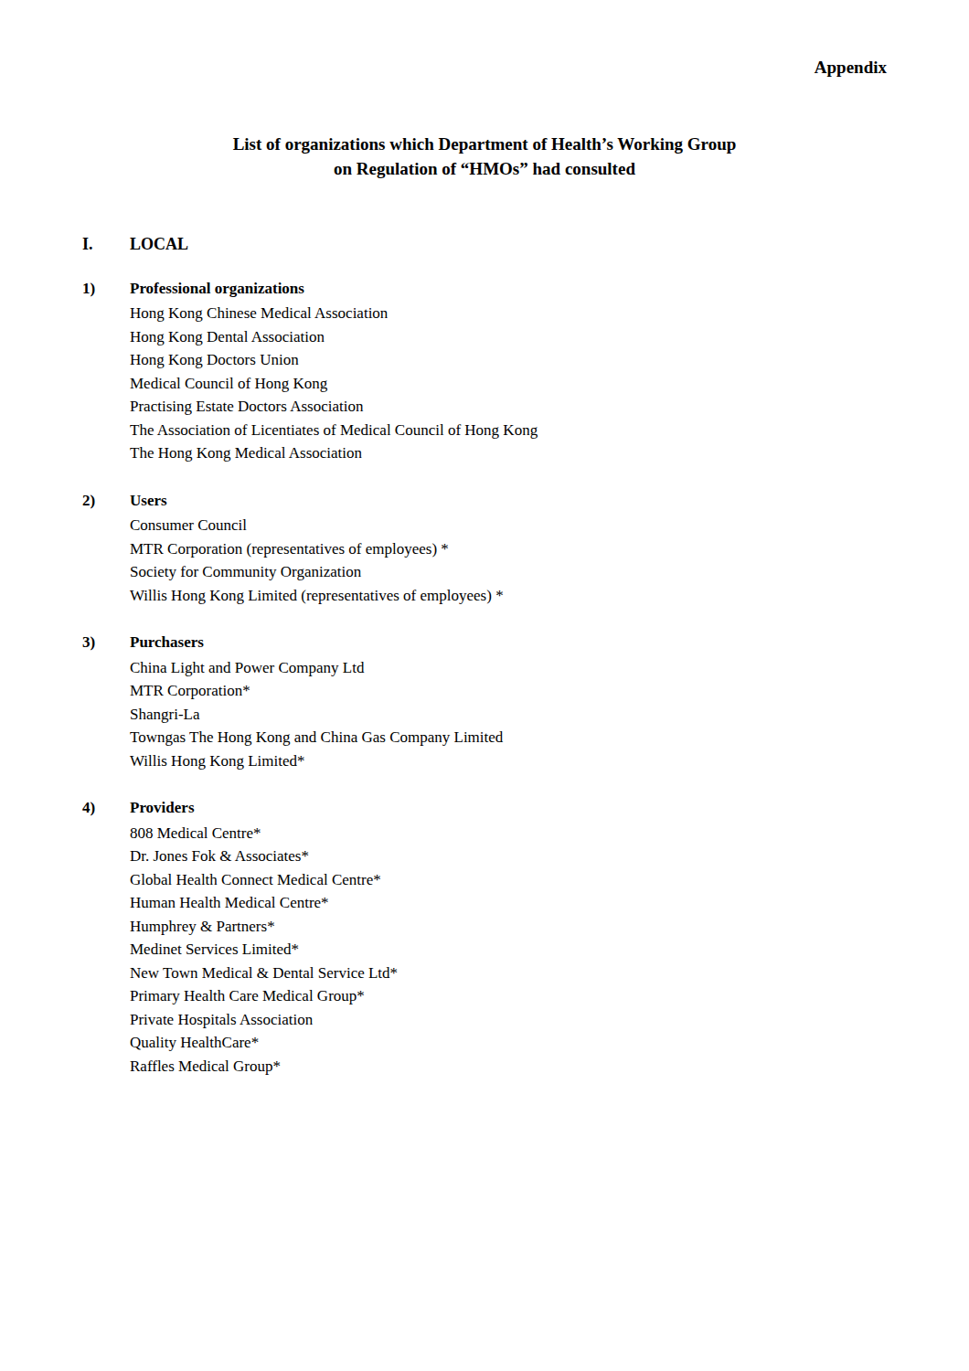Appendix
List of organizations which Department of Health’s Working Group
on Regulation of “HMOs” had consulted
I. LOCAL
1) Professional organizations
Hong Kong Chinese Medical Association
Hong Kong Dental Association
Hong Kong Doctors Union
Medical Council of Hong Kong
Practising Estate Doctors Association
The Association of Licentiates of Medical Council of Hong Kong
The Hong Kong Medical Association
2) Users
Consumer Council
MTR Corporation (representatives of employees) *
Society for Community Organization
Willis Hong Kong Limited (representatives of employees) *
3) Purchasers
China Light and Power Company Ltd
MTR Corporation*
Shangri-La
Towngas The Hong Kong and China Gas Company Limited
Willis Hong Kong Limited*
4) Providers
808 Medical Centre*
Dr. Jones Fok & Associates*
Global Health Connect Medical Centre*
Human Health Medical Centre*
Humphrey & Partners*
Medinet Services Limited*
New Town Medical & Dental Service Ltd*
Primary Health Care Medical Group*
Private Hospitals Association
Quality HealthCare*
Raffles Medical Group*